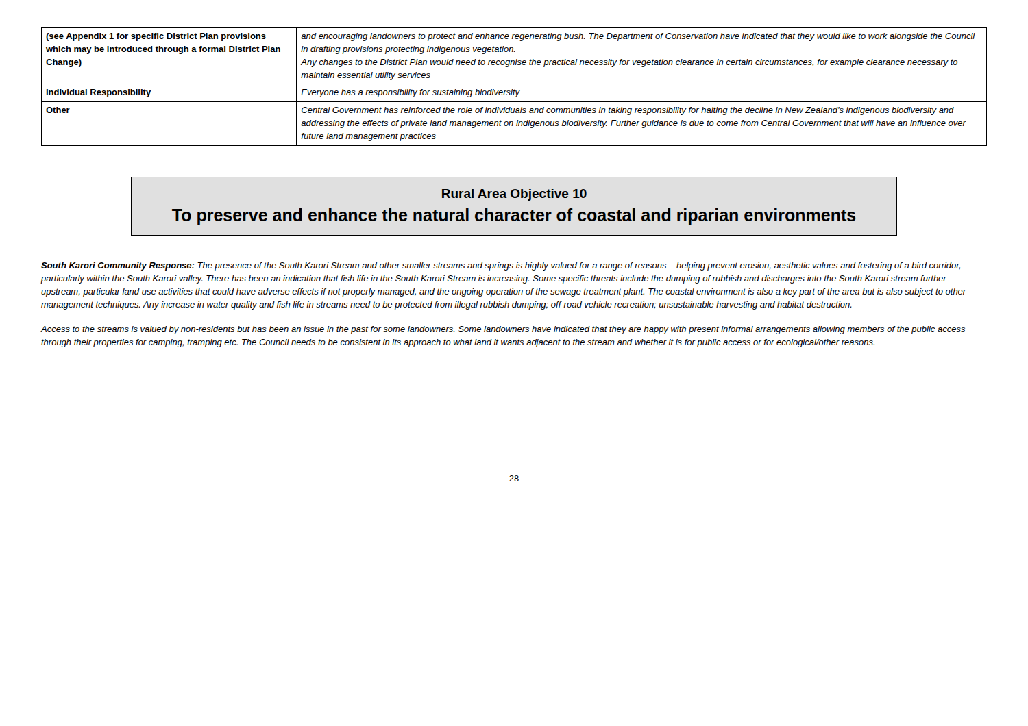| (see Appendix 1 for specific District Plan provisions which may be introduced through a formal District Plan Change) | and encouraging landowners to protect and enhance regenerating bush. The Department of Conservation have indicated that they would like to work alongside the Council in drafting provisions protecting indigenous vegetation. Any changes to the District Plan would need to recognise the practical necessity for vegetation clearance in certain circumstances, for example clearance necessary to maintain essential utility services |
| Individual Responsibility | Everyone has a responsibility for sustaining biodiversity |
| Other | Central Government has reinforced the role of individuals and communities in taking responsibility for halting the decline in New Zealand's indigenous biodiversity and addressing the effects of private land management on indigenous biodiversity. Further guidance is due to come from Central Government that will have an influence over future land management practices |
Rural Area Objective 10
To preserve and enhance the natural character of coastal and riparian environments
South Karori Community Response: The presence of the South Karori Stream and other smaller streams and springs is highly valued for a range of reasons – helping prevent erosion, aesthetic values and fostering of a bird corridor, particularly within the South Karori valley. There has been an indication that fish life in the South Karori Stream is increasing. Some specific threats include the dumping of rubbish and discharges into the South Karori stream further upstream, particular land use activities that could have adverse effects if not properly managed, and the ongoing operation of the sewage treatment plant. The coastal environment is also a key part of the area but is also subject to other management techniques. Any increase in water quality and fish life in streams need to be protected from illegal rubbish dumping; off-road vehicle recreation; unsustainable harvesting and habitat destruction.
Access to the streams is valued by non-residents but has been an issue in the past for some landowners. Some landowners have indicated that they are happy with present informal arrangements allowing members of the public access through their properties for camping, tramping etc. The Council needs to be consistent in its approach to what land it wants adjacent to the stream and whether it is for public access or for ecological/other reasons.
28